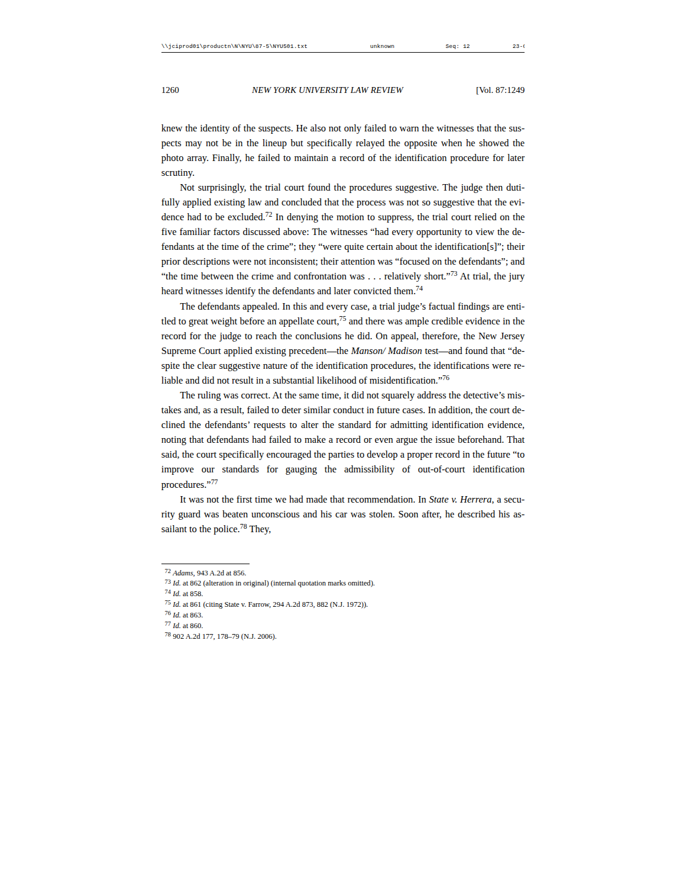\\jciprod01\productn\N\NYU\87-5\NYU501.txt unknown Seq: 12 23-OCT-12 14:05
1260
NEW YORK UNIVERSITY LAW REVIEW
[Vol. 87:1249
knew the identity of the suspects. He also not only failed to warn the witnesses that the suspects may not be in the lineup but specifically relayed the opposite when he showed the photo array. Finally, he failed to maintain a record of the identification procedure for later scrutiny.
Not surprisingly, the trial court found the procedures suggestive. The judge then dutifully applied existing law and concluded that the process was not so suggestive that the evidence had to be excluded.72 In denying the motion to suppress, the trial court relied on the five familiar factors discussed above: The witnesses “had every opportunity to view the defendants at the time of the crime”; they “were quite certain about the identification[s]”; their prior descriptions were not inconsistent; their attention was “focused on the defendants”; and “the time between the crime and confrontation was . . . relatively short.”73 At trial, the jury heard witnesses identify the defendants and later convicted them.74
The defendants appealed. In this and every case, a trial judge’s factual findings are entitled to great weight before an appellate court,75 and there was ample credible evidence in the record for the judge to reach the conclusions he did. On appeal, therefore, the New Jersey Supreme Court applied existing precedent—the Manson/ Madison test—and found that “despite the clear suggestive nature of the identification procedures, the identifications were reliable and did not result in a substantial likelihood of misidentification.”76
The ruling was correct. At the same time, it did not squarely address the detective’s mistakes and, as a result, failed to deter similar conduct in future cases. In addition, the court declined the defendants’ requests to alter the standard for admitting identification evidence, noting that defendants had failed to make a record or even argue the issue beforehand. That said, the court specifically encouraged the parties to develop a proper record in the future “to improve our standards for gauging the admissibility of out-of-court identification procedures.”77
It was not the first time we had made that recommendation. In State v. Herrera, a security guard was beaten unconscious and his car was stolen. Soon after, he described his assailant to the police.78 They,
72 Adams, 943 A.2d at 856.
73 Id. at 862 (alteration in original) (internal quotation marks omitted).
74 Id. at 858.
75 Id. at 861 (citing State v. Farrow, 294 A.2d 873, 882 (N.J. 1972)).
76 Id. at 863.
77 Id. at 860.
78902 A.2d 177, 178–79 (N.J. 2006).